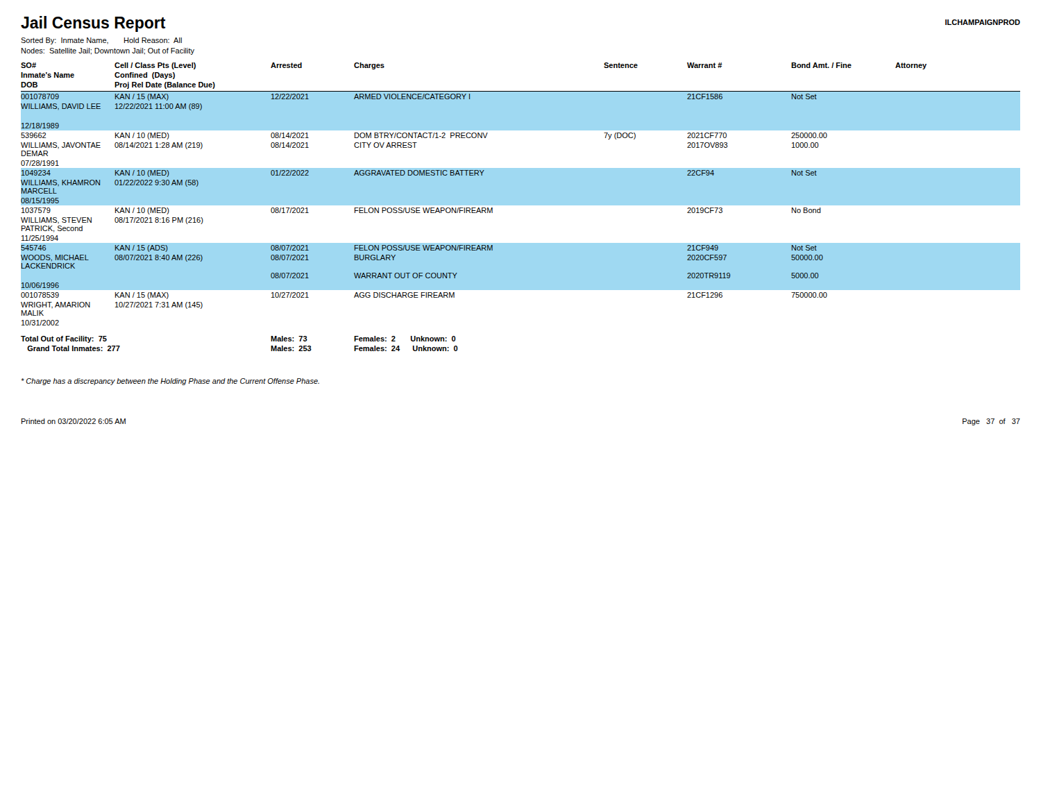Jail Census Report
ILCHAMPAIGNPROD
Sorted By: Inmate Name, Hold Reason: All
Nodes: Satellite Jail; Downtown Jail; Out of Facility
| SO# | Cell / Class Pts (Level) | Arrested | Charges | Sentence | Warrant # | Bond Amt. / Fine | Attorney |
| --- | --- | --- | --- | --- | --- | --- | --- |
| Inmate's Name | Confined (Days) | | | | | | |
| DOB | Proj Rel Date (Balance Due) | | | | | | |
| 001078709 | KAN / 15 (MAX) | 12/22/2021 | ARMED VIOLENCE/CATEGORY I | | 21CF1586 | Not Set | |
| WILLIAMS, DAVID LEE | 12/22/2021 11:00 AM (89) | | | | | | |
| 12/18/1989 | | | | | | | |
| 539662 | KAN / 10 (MED) | 08/14/2021 | DOM BTRY/CONTACT/1-2 PRECONV | 7y (DOC) | 2021CF770 | 250000.00 | |
| WILLIAMS, JAVONTAE DEMAR | 08/14/2021 1:28 AM (219) | 08/14/2021 | CITY OV ARREST | | 2017OV893 | 1000.00 | |
| 07/28/1991 | | | | | | | |
| 1049234 | KAN / 10 (MED) | 01/22/2022 | AGGRAVATED DOMESTIC BATTERY | | 22CF94 | Not Set | |
| WILLIAMS, KHAMRON MARCELL | 01/22/2022 9:30 AM (58) | | | | | | |
| 08/15/1995 | | | | | | | |
| 1037579 | KAN / 10 (MED) | 08/17/2021 | FELON POSS/USE WEAPON/FIREARM | | 2019CF73 | No Bond | |
| WILLIAMS, STEVEN PATRICK, Second | 08/17/2021 8:16 PM (216) | | | | | | |
| 11/25/1994 | | | | | | | |
| 545746 | KAN / 15 (ADS) | 08/07/2021 | FELON POSS/USE WEAPON/FIREARM | | 21CF949 | Not Set | |
| WOODS, MICHAEL LACKENDRICK | 08/07/2021 8:40 AM (226) | 08/07/2021 | BURGLARY | | 2020CF597 | 50000.00 | |
| | | 08/07/2021 | WARRANT OUT OF COUNTY | | 2020TR9119 | 5000.00 | |
| 10/06/1996 | | | | | | | |
| 001078539 | KAN / 15 (MAX) | 10/27/2021 | AGG DISCHARGE FIREARM | | 21CF1296 | 750000.00 | |
| WRIGHT, AMARION MALIK | 10/27/2021 7:31 AM (145) | | | | | | |
| 10/31/2002 | | | | | | | |
| Total Out of Facility: 75 | Males: 73 | Females: 2 Unknown: 0 | | | | |
| Grand Total Inmates: 277 | Males: 253 | Females: 24 Unknown: 0 | | | | |
* Charge has a discrepancy between the Holding Phase and the Current Offense Phase.
Printed on 03/20/2022 6:05 AM Page 37 of 37